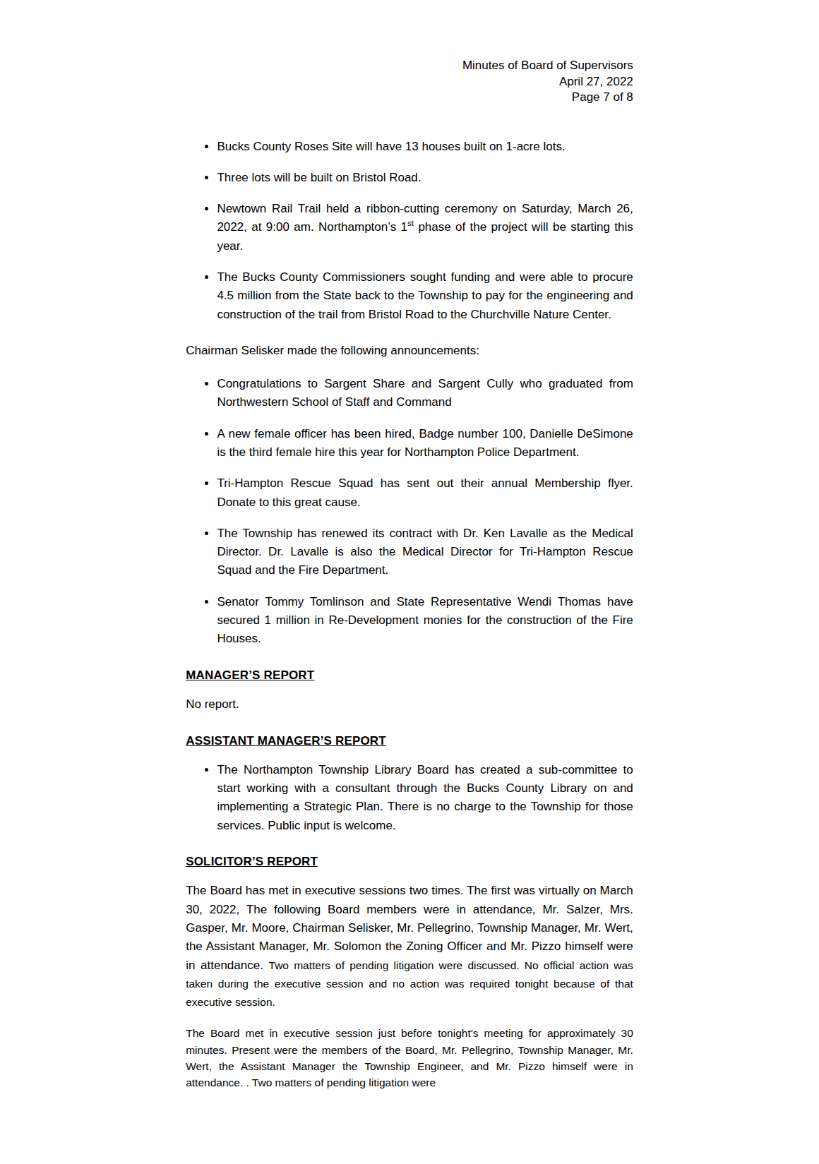Minutes of Board of Supervisors
April 27, 2022
Page 7 of 8
Bucks County Roses Site will have 13 houses built on 1-acre lots.
Three lots will be built on Bristol Road.
Newtown Rail Trail held a ribbon-cutting ceremony on Saturday, March 26, 2022, at 9:00 am. Northampton’s 1st phase of the project will be starting this year.
The Bucks County Commissioners sought funding and were able to procure 4.5 million from the State back to the Township to pay for the engineering and construction of the trail from Bristol Road to the Churchville Nature Center.
Chairman Selisker made the following announcements:
Congratulations to Sargent Share and Sargent Cully who graduated from Northwestern School of Staff and Command
A new female officer has been hired, Badge number 100, Danielle DeSimone is the third female hire this year for Northampton Police Department.
Tri-Hampton Rescue Squad has sent out their annual Membership flyer. Donate to this great cause.
The Township has renewed its contract with Dr. Ken Lavalle as the Medical Director. Dr. Lavalle is also the Medical Director for Tri-Hampton Rescue Squad and the Fire Department.
Senator Tommy Tomlinson and State Representative Wendi Thomas have secured 1 million in Re-Development monies for the construction of the Fire Houses.
MANAGER’S REPORT
No report.
ASSISTANT MANAGER’S REPORT
The Northampton Township Library Board has created a sub-committee to start working with a consultant through the Bucks County Library on and implementing a Strategic Plan. There is no charge to the Township for those services. Public input is welcome.
SOLICITOR’S REPORT
The Board has met in executive sessions two times. The first was virtually on March 30, 2022, The following Board members were in attendance, Mr. Salzer, Mrs. Gasper, Mr. Moore, Chairman Selisker, Mr. Pellegrino, Township Manager, Mr. Wert, the Assistant Manager, Mr. Solomon the Zoning Officer and Mr. Pizzo himself were in attendance. Two matters of pending litigation were discussed. No official action was taken during the executive session and no action was required tonight because of that executive session.
The Board met in executive session just before tonight's meeting for approximately 30 minutes. Present were the members of the Board, Mr. Pellegrino, Township Manager, Mr. Wert, the Assistant Manager the Township Engineer, and Mr. Pizzo himself were in attendance. . Two matters of pending litigation were